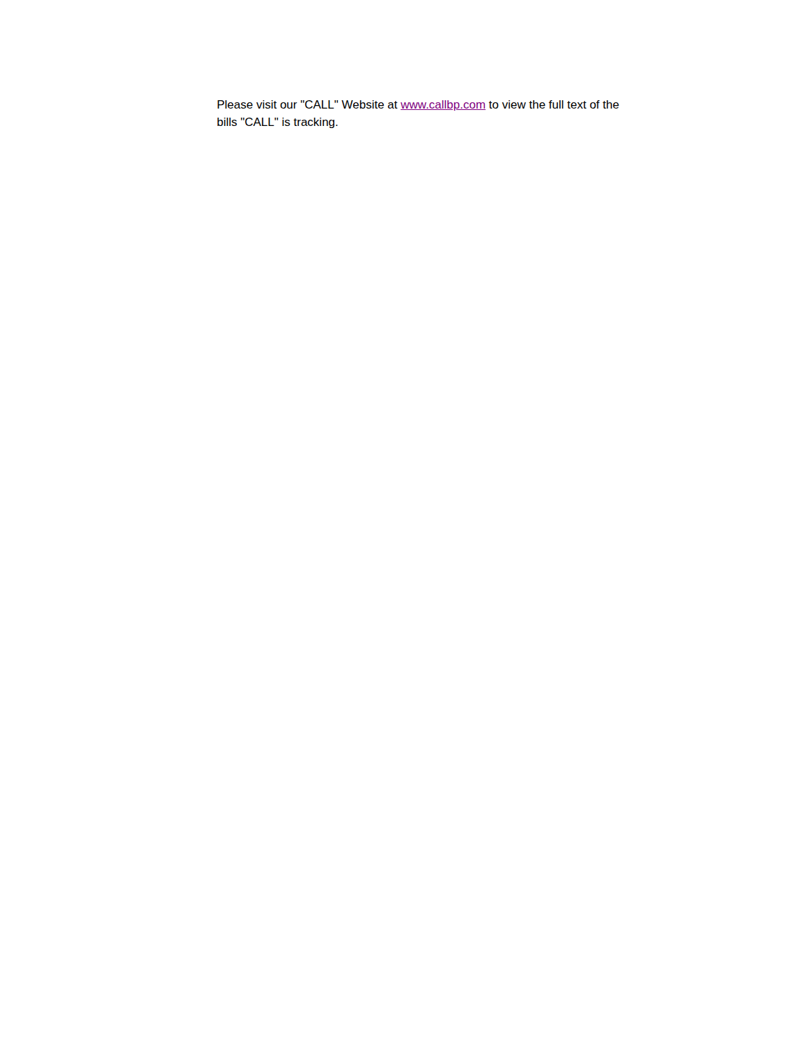Please visit our "CALL" Website at www.callbp.com to view the full text of the bills "CALL" is tracking.